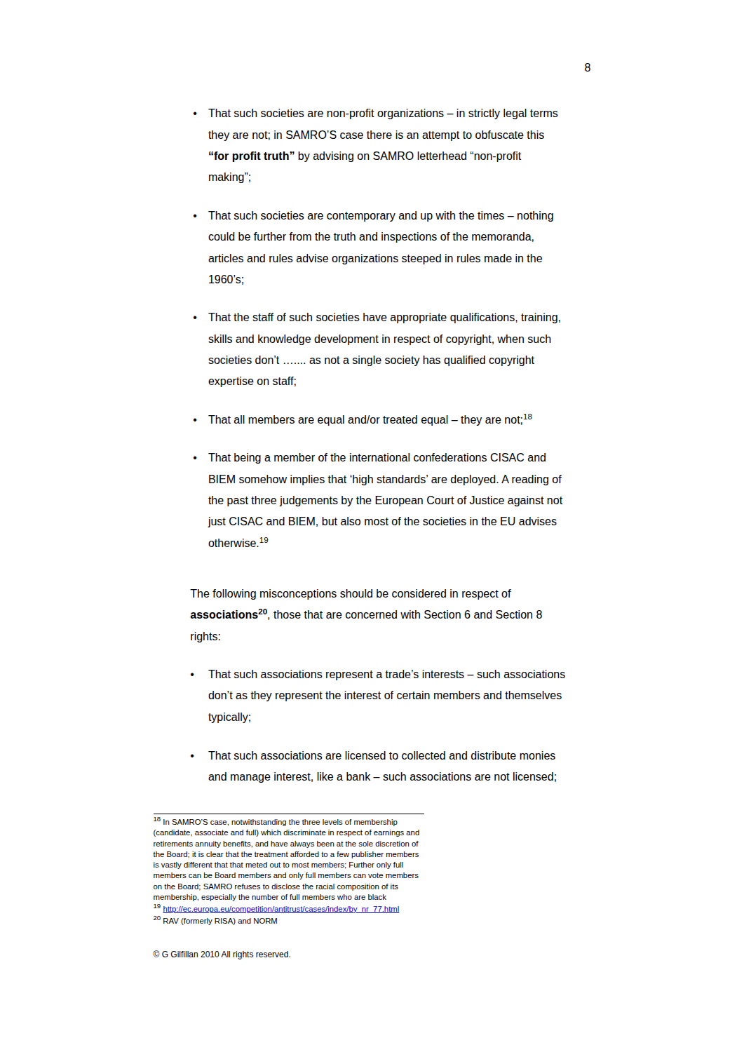8
That such societies are non-profit organizations – in strictly legal terms they are not; in SAMRO’S case there is an attempt to obfuscate this “for profit truth” by advising on SAMRO letterhead “non-profit making”;
That such societies are contemporary and up with the times – nothing could be further from the truth and inspections of the memoranda, articles and rules advise organizations steeped in rules made in the 1960’s;
That the staff of such societies have appropriate qualifications, training, skills and knowledge development in respect of copyright, when such societies don’t ….... as not a single society has qualified copyright expertise on staff;
That all members are equal and/or treated equal – they are not;18
That being a member of the international confederations CISAC and BIEM somehow implies that ‘high standards’ are deployed. A reading of the past three judgements by the European Court of Justice against not just CISAC and BIEM, but also most of the societies in the EU advises otherwise.19
The following misconceptions should be considered in respect of associations20, those that are concerned with Section 6 and Section 8 rights:
That such associations represent a trade’s interests – such associations don’t as they represent the interest of certain members and themselves typically;
That such associations are licensed to collected and distribute monies and manage interest, like a bank – such associations are not licensed;
18 In SAMRO’S case, notwithstanding the three levels of membership (candidate, associate and full) which discriminate in respect of earnings and retirements annuity benefits, and have always been at the sole discretion of the Board; it is clear that the treatment afforded to a few publisher members is vastly different that that meted out to most members; Further only full members can be Board members and only full members can vote members on the Board; SAMRO refuses to disclose the racial composition of its membership, especially the number of full members who are black
19 http://ec.europa.eu/competition/antitrust/cases/index/by_nr_77.html
20 RAV (formerly RISA) and NORM
© G Gilfillan 2010 All rights reserved.